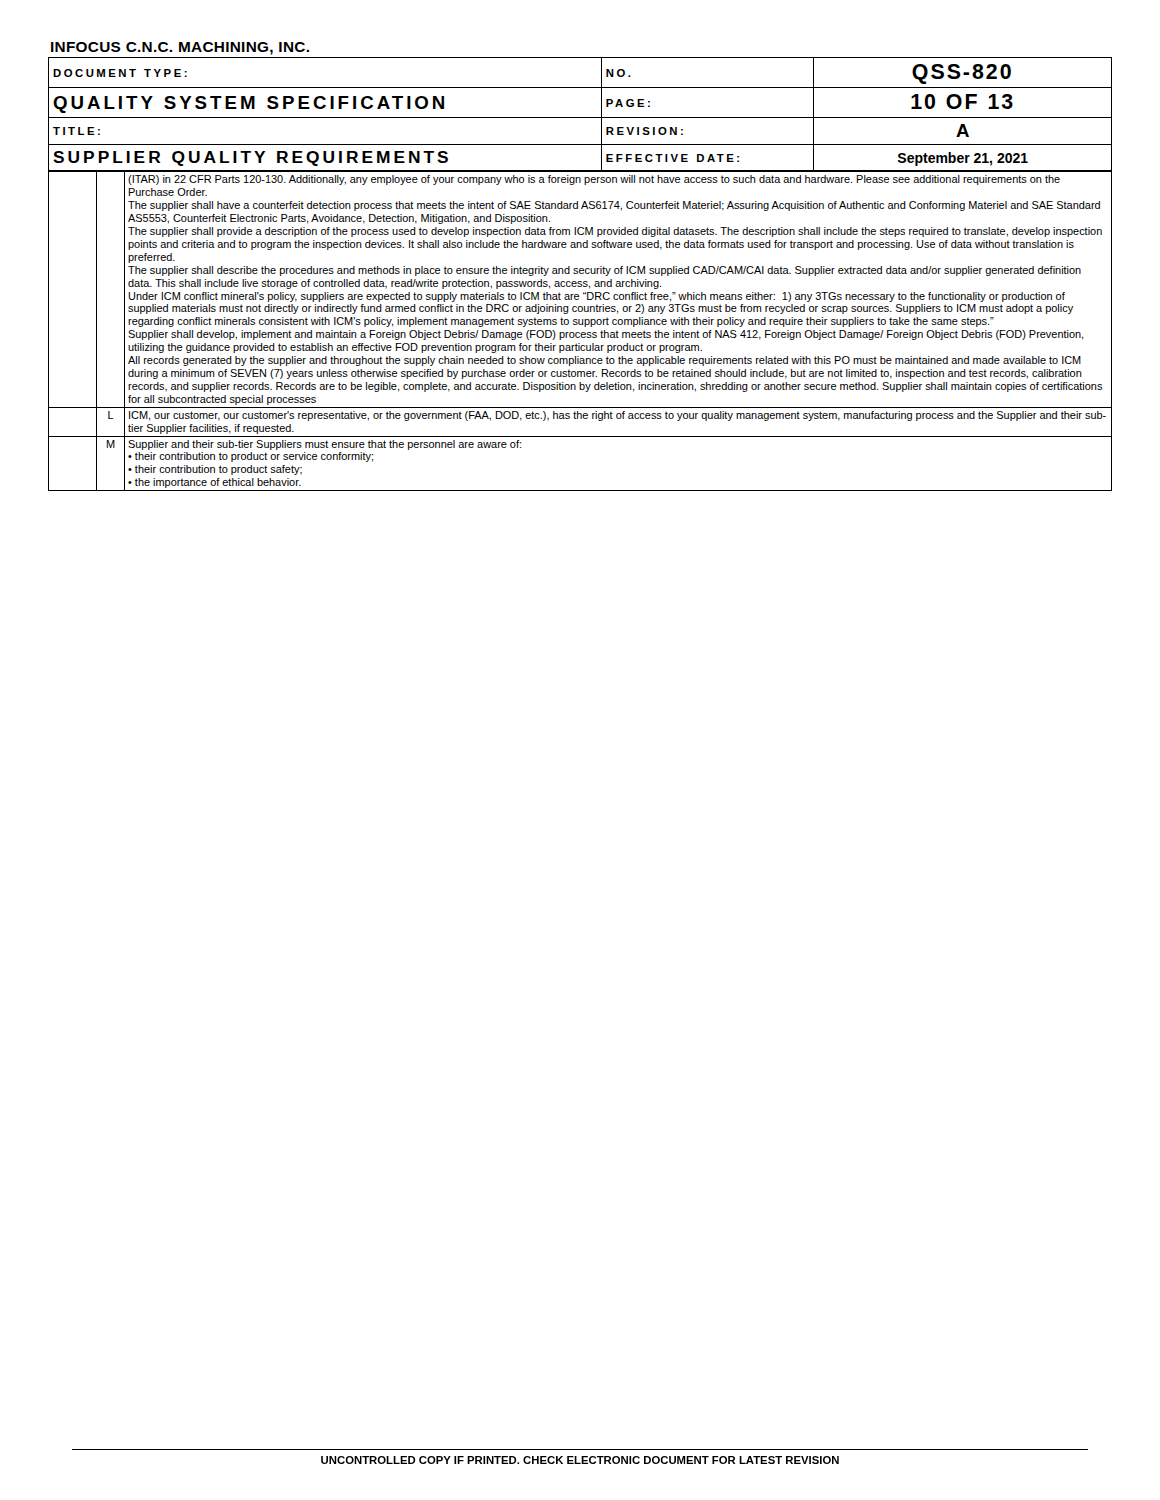INFOCUS C.N.C. MACHINING, INC.
| DOCUMENT TYPE: | NO. | QSS-820 |
| QUALITY SYSTEM SPECIFICATION | PAGE: | 10 OF 13 |
| TITLE: | REVISION: | A |
| SUPPLIER QUALITY REQUIREMENTS | EFFECTIVE DATE: | September 21, 2021 |
| | | (ITAR) in 22 CFR Parts 120-130. Additionally, any employee of your company who is a foreign person will not have access to such data and hardware. Please see additional requirements on the Purchase Order. The supplier shall have a counterfeit detection process that meets the intent of SAE Standard AS6174, Counterfeit Materiel; Assuring Acquisition of Authentic and Conforming Materiel and SAE Standard AS5553, Counterfeit Electronic Parts, Avoidance, Detection, Mitigation, and Disposition. The supplier shall provide a description of the process used to develop inspection data from ICM provided digital datasets. The description shall include the steps required to translate, develop inspection points and criteria and to program the inspection devices. It shall also include the hardware and software used, the data formats used for transport and processing. Use of data without translation is preferred. The supplier shall describe the procedures and methods in place to ensure the integrity and security of ICM supplied CAD/CAM/CAI data. Supplier extracted data and/or supplier generated definition data. This shall include live storage of controlled data, read/write protection, passwords, access, and archiving. Under ICM conflict mineral's policy, suppliers are expected to supply materials to ICM that are “DRC conflict free,” which means either: 1) any 3TGs necessary to the functionality or production of supplied materials must not directly or indirectly fund armed conflict in the DRC or adjoining countries, or 2) any 3TGs must be from recycled or scrap sources. Suppliers to ICM must adopt a policy regarding conflict minerals consistent with ICM's policy, implement management systems to support compliance with their policy and require their suppliers to take the same steps.” Supplier shall develop, implement and maintain a Foreign Object Debris/ Damage (FOD) process that meets the intent of NAS 412, Foreign Object Damage/ Foreign Object Debris (FOD) Prevention, utilizing the guidance provided to establish an effective FOD prevention program for their particular product or program. All records generated by the supplier and throughout the supply chain needed to show compliance to the applicable requirements related with this PO must be maintained and made available to ICM during a minimum of SEVEN (7) years unless otherwise specified by purchase order or customer. Records to be retained should include, but are not limited to, inspection and test records, calibration records, and supplier records. Records are to be legible, complete, and accurate. Disposition by deletion, incineration, shredding or another secure method. Supplier shall maintain copies of certifications for all subcontracted special processes |
| | L | ICM, our customer, our customer's representative, or the government (FAA, DOD, etc.), has the right of access to your quality management system, manufacturing process and the Supplier and their sub-tier Supplier facilities, if requested. |
| | M | Supplier and their sub-tier Suppliers must ensure that the personnel are aware of: • their contribution to product or service conformity; • their contribution to product safety; • the importance of ethical behavior. |
UNCONTROLLED COPY IF PRINTED. CHECK ELECTRONIC DOCUMENT FOR LATEST REVISION